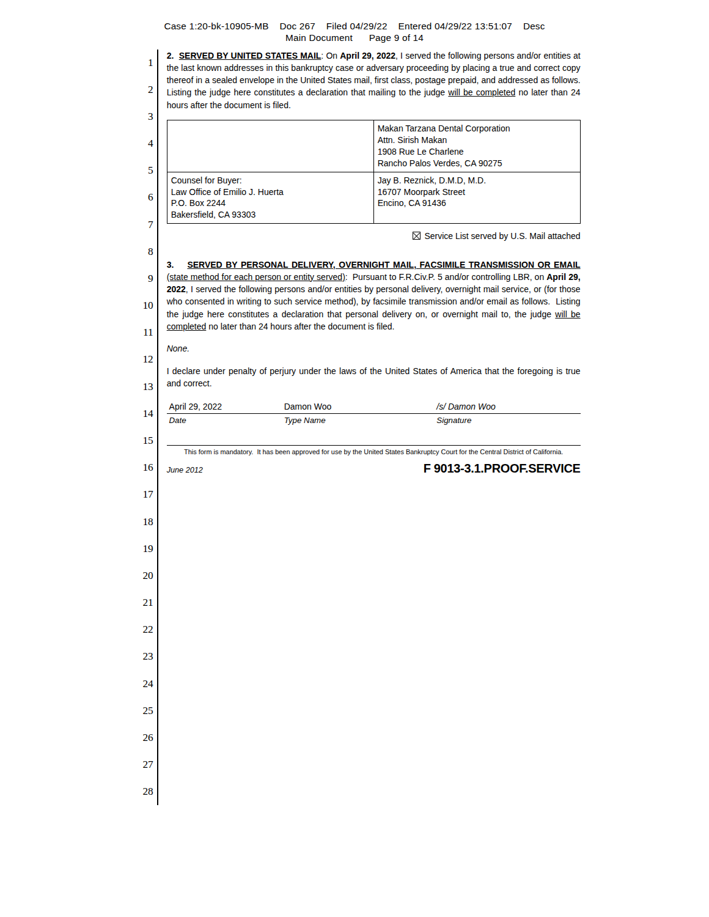Case 1:20-bk-10905-MB Doc 267 Filed 04/29/22 Entered 04/29/22 13:51:07 Desc
Main Document Page 9 of 14
1
2
3
4
5
6
7
8
9
10
11
12
13
14
15
16
17
18
19
20
21
22
23
24
25
26
27
28
2. SERVED BY UNITED STATES MAIL: On April 29, 2022, I served the following persons and/or entities at the last known addresses in this bankruptcy case or adversary proceeding by placing a true and correct copy thereof in a sealed envelope in the United States mail, first class, postage prepaid, and addressed as follows. Listing the judge here constitutes a declaration that mailing to the judge will be completed no later than 24 hours after the document is filed.
| | Makan Tarzana Dental Corporation Attn. Sirish Makan 1908 Rue Le Charlene Rancho Palos Verdes, CA 90275 |
| Counsel for Buyer: Law Office of Emilio J. Huerta P.O. Box 2244 Bakersfield, CA 93303 | Jay B. Reznick, D.M.D, M.D. 16707 Moorpark Street Encino, CA 91436 |
Service List served by U.S. Mail attached
3. SERVED BY PERSONAL DELIVERY, OVERNIGHT MAIL, FACSIMILE TRANSMISSION OR EMAIL (state method for each person or entity served): Pursuant to F.R.Civ.P. 5 and/or controlling LBR, on April 29, 2022, I served the following persons and/or entities by personal delivery, overnight mail service, or (for those who consented in writing to such service method), by facsimile transmission and/or email as follows. Listing the judge here constitutes a declaration that personal delivery on, or overnight mail to, the judge will be completed no later than 24 hours after the document is filed.
None.
I declare under penalty of perjury under the laws of the United States of America that the foregoing is true and correct.
April 29, 2022
Damon Woo
/s/ Damon Woo
Date
Type Name
Signature
This form is mandatory. It has been approved for use by the United States Bankruptcy Court for the Central District of California.
June 2012
F 9013-3.1.PROOF.SERVICE